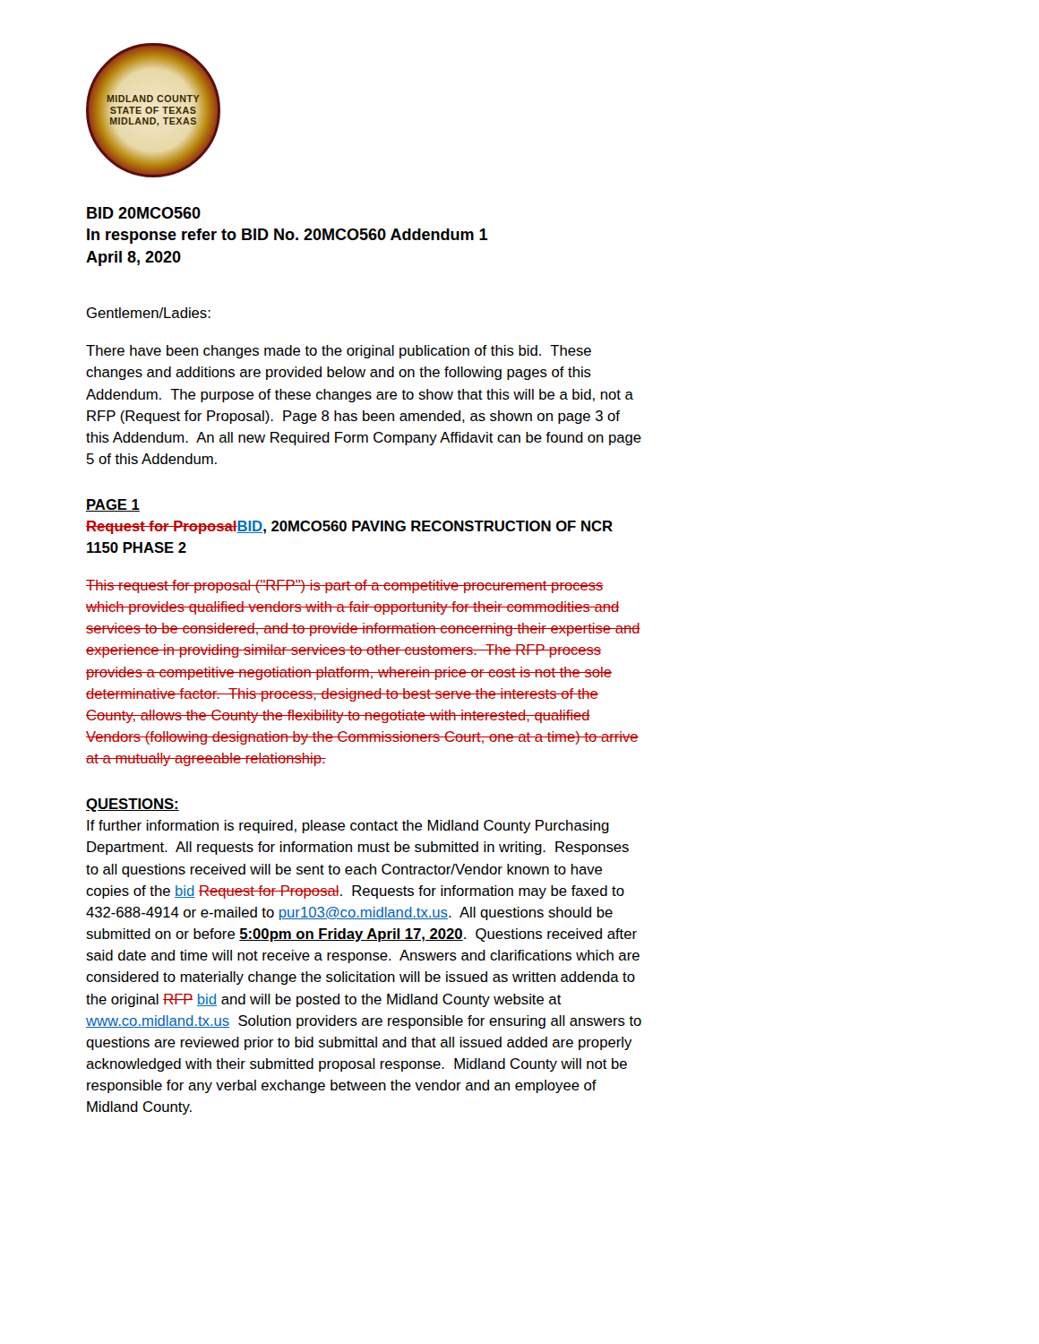MIDLAND COUNTY
STATE OF TEXAS
MIDLAND, TEXAS
BID 20MCO560
In response refer to BID No. 20MCO560 Addendum 1
April 8, 2020
Gentlemen/Ladies:
There have been changes made to the original publication of this bid. These changes and additions are provided below and on the following pages of this Addendum. The purpose of these changes are to show that this will be a bid, not a RFP (Request for Proposal). Page 8 has been amended, as shown on page 3 of this Addendum. An all new Required Form Company Affidavit can be found on page 5 of this Addendum.
PAGE 1
Request for Proposal BID, 20MCO560 PAVING RECONSTRUCTION OF NCR 1150 PHASE 2
This request for proposal ("RFP") is part of a competitive procurement process which provides qualified vendors with a fair opportunity for their commodities and services to be considered, and to provide information concerning their expertise and experience in providing similar services to other customers. The RFP process provides a competitive negotiation platform, wherein price or cost is not the sole determinative factor. This process, designed to best serve the interests of the County, allows the County the flexibility to negotiate with interested, qualified Vendors (following designation by the Commissioners Court, one at a time) to arrive at a mutually agreeable relationship.
QUESTIONS:
If further information is required, please contact the Midland County Purchasing Department. All requests for information must be submitted in writing. Responses to all questions received will be sent to each Contractor/Vendor known to have copies of the bid Request for Proposal. Requests for information may be faxed to 432-688-4914 or e-mailed to pur103@co.midland.tx.us. All questions should be submitted on or before 5:00pm on Friday April 17, 2020. Questions received after said date and time will not receive a response. Answers and clarifications which are considered to materially change the solicitation will be issued as written addenda to the original RFP bid and will be posted to the Midland County website at www.co.midland.tx.us Solution providers are responsible for ensuring all answers to questions are reviewed prior to bid submittal and that all issued added are properly acknowledged with their submitted proposal response. Midland County will not be responsible for any verbal exchange between the vendor and an employee of Midland County.